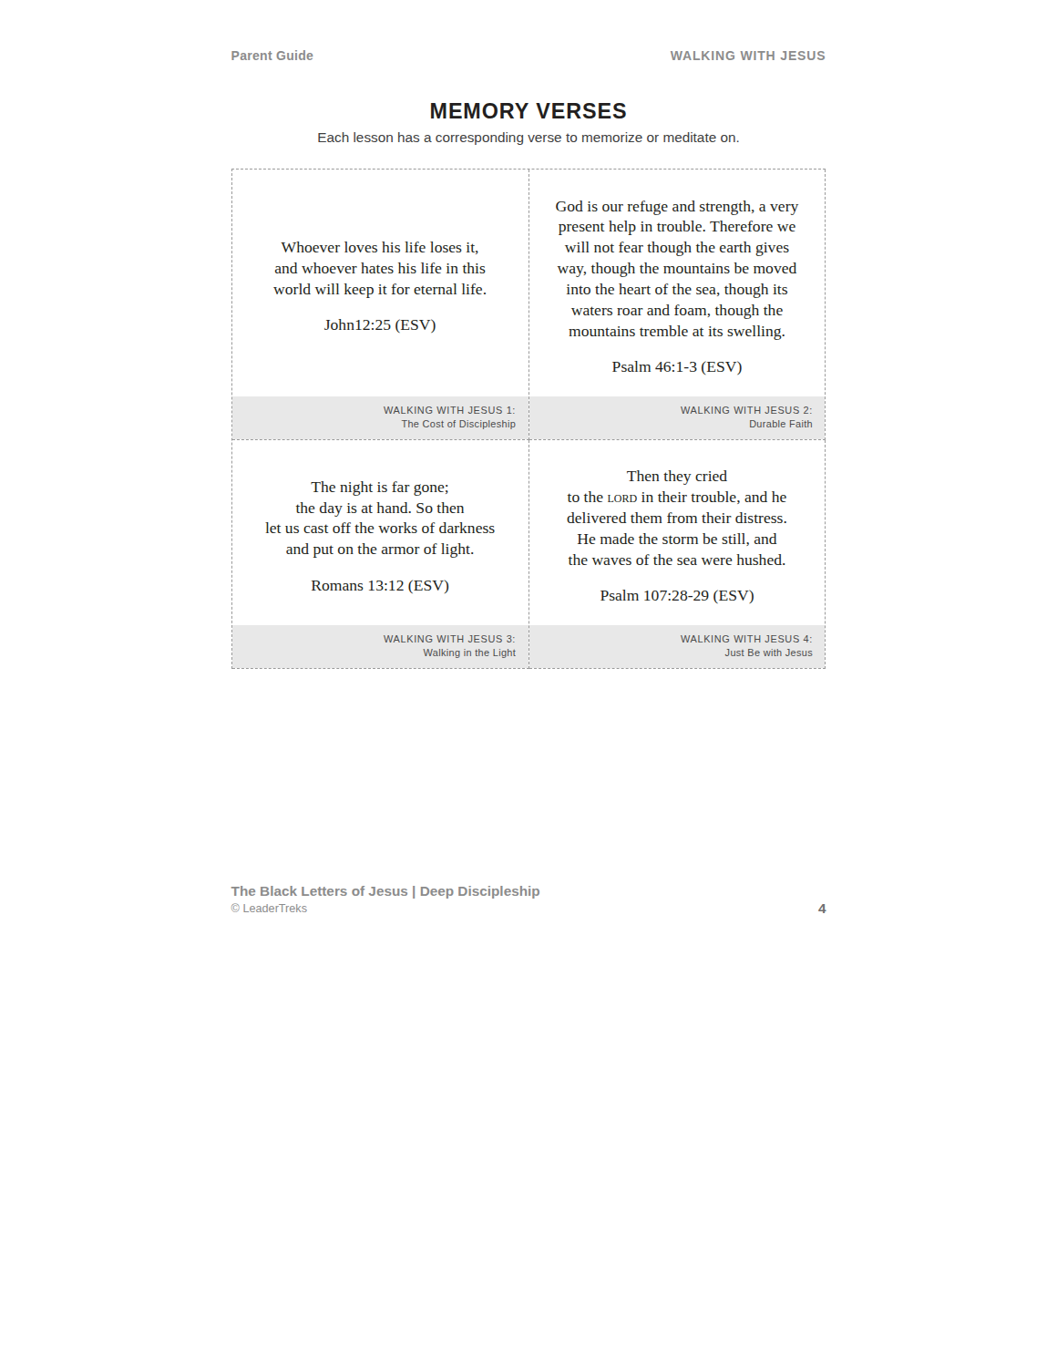Parent Guide WALKING WITH JESUS
MEMORY VERSES
Each lesson has a corresponding verse to memorize or meditate on.
Whoever loves his life loses it,
and whoever hates his life in this
world will keep it for eternal life.
John12:25 (ESV)
WALKING WITH JESUS 1: The Cost of Discipleship
God is our refuge and strength, a very present help in trouble. Therefore we will not fear though the earth gives way, though the mountains be moved into the heart of the sea, though its waters roar and foam, though the mountains tremble at its swelling.
Psalm 46:1-3 (ESV)
WALKING WITH JESUS 2: Durable Faith
The night is far gone;
the day is at hand. So then
let us cast off the works of darkness
and put on the armor of light.
Romans 13:12 (ESV)
WALKING WITH JESUS 3: Walking in the Light
Then they cried
to the Lord in their trouble, and he
delivered them from their distress.
He made the storm be still, and
the waves of the sea were hushed.
Psalm 107:28-29 (ESV)
WALKING WITH JESUS 4: Just Be with Jesus
The Black Letters of Jesus | Deep Discipleship
© LeaderTreks
4